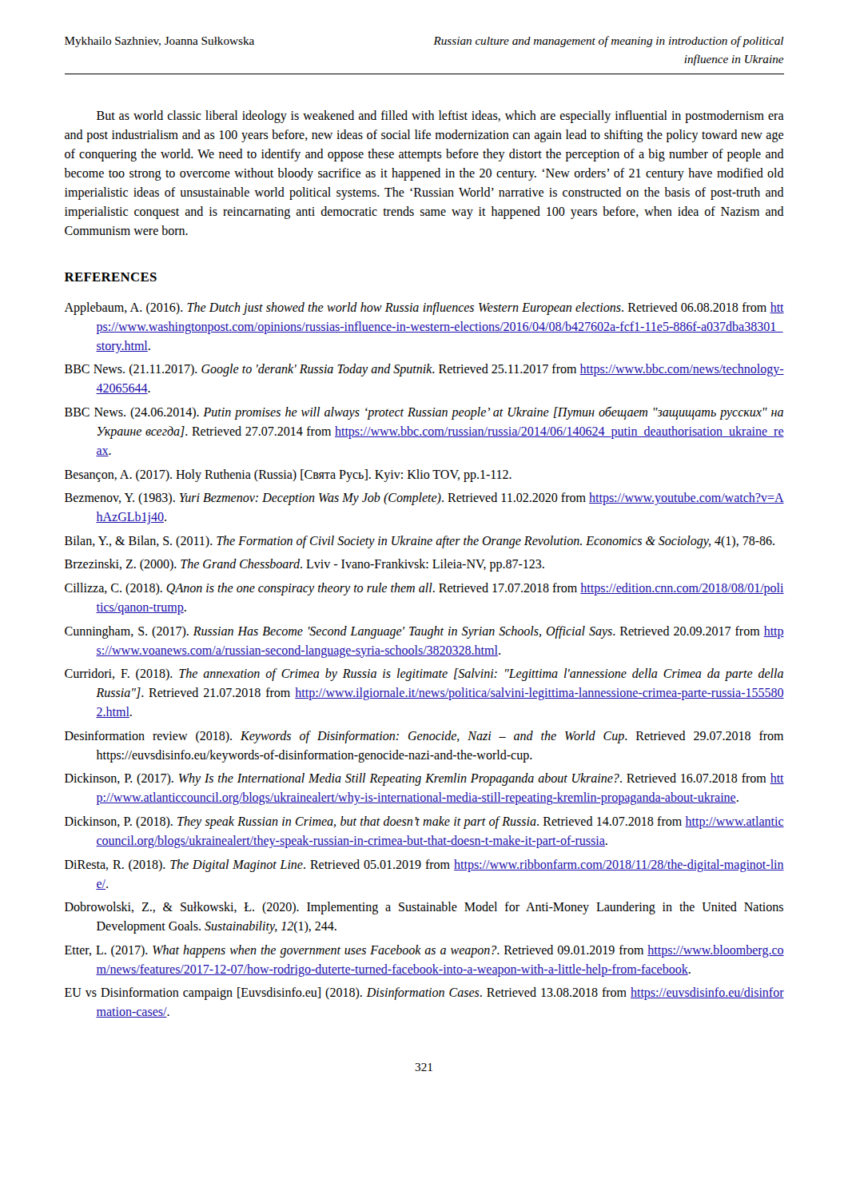Mykhailo Sazhniev, Joanna Sułkowska
Russian culture and management of meaning in introduction of political influence in Ukraine
But as world classic liberal ideology is weakened and filled with leftist ideas, which are especially influential in postmodernism era and post industrialism and as 100 years before, new ideas of social life modernization can again lead to shifting the policy toward new age of conquering the world. We need to identify and oppose these attempts before they distort the perception of a big number of people and become too strong to overcome without bloody sacrifice as it happened in the 20 century. ‘New orders’ of 21 century have modified old imperialistic ideas of unsustainable world political systems. The ‘Russian World’ narrative is constructed on the basis of post-truth and imperialistic conquest and is reincarnating anti democratic trends same way it happened 100 years before, when idea of Nazism and Communism were born.
REFERENCES
Applebaum, A. (2016). The Dutch just showed the world how Russia influences Western European elections. Retrieved 06.08.2018 from https://www.washingtonpost.com/opinions/russias-influence-in-western-elections/2016/04/08/b427602a-fcf1-11e5-886f-a037dba38301_story.html.
BBC News. (21.11.2017). Google to 'derank' Russia Today and Sputnik. Retrieved 25.11.2017 from https://www.bbc.com/news/technology-42065644.
BBC News. (24.06.2014). Putin promises he will always ‘protect Russian people’ at Ukraine [Путин обещает "защищать русских" на Украине всегда]. Retrieved 27.07.2014 from https://www.bbc.com/russian/russia/2014/06/140624_putin_deauthorisation_ukraine_reax.
Besançon, A. (2017). Holy Ruthenia (Russia) [Свята Русь]. Kyiv: Klio TOV, pp.1-112.
Bezmenov, Y. (1983). Yuri Bezmenov: Deception Was My Job (Complete). Retrieved 11.02.2020 from https://www.youtube.com/watch?v=AhAzGLb1j40.
Bilan, Y., & Bilan, S. (2011). The Formation of Civil Society in Ukraine after the Orange Revolution. Economics & Sociology, 4(1), 78-86.
Brzezinski, Z. (2000). The Grand Chessboard. Lviv - Ivano-Frankivsk: Lileia-NV, pp.87-123.
Cillizza, C. (2018). QAnon is the one conspiracy theory to rule them all. Retrieved 17.07.2018 from https://edition.cnn.com/2018/08/01/politics/qanon-trump.
Cunningham, S. (2017). Russian Has Become 'Second Language' Taught in Syrian Schools, Official Says. Retrieved 20.09.2017 from https://www.voanews.com/a/russian-second-language-syria-schools/3820328.html.
Curridori, F. (2018). The annexation of Crimea by Russia is legitimate [Salvini: "Legittima l'annessione della Crimea da parte della Russia"]. Retrieved 21.07.2018 from http://www.ilgiornale.it/news/politica/salvini-legittima-lannessione-crimea-parte-russia-1555802.html.
Desinformation review (2018). Keywords of Disinformation: Genocide, Nazi – and the World Cup. Retrieved 29.07.2018 from https://euvsdisinfo.eu/keywords-of-disinformation-genocide-nazi-and-the-world-cup.
Dickinson, P. (2017). Why Is the International Media Still Repeating Kremlin Propaganda about Ukraine?. Retrieved 16.07.2018 from http://www.atlanticcouncil.org/blogs/ukrainealert/why-is-international-media-still-repeating-kremlin-propaganda-about-ukraine.
Dickinson, P. (2018). They speak Russian in Crimea, but that doesn’t make it part of Russia. Retrieved 14.07.2018 from http://www.atlanticcouncil.org/blogs/ukrainealert/they-speak-russian-in-crimea-but-that-doesn-t-make-it-part-of-russia.
DiResta, R. (2018). The Digital Maginot Line. Retrieved 05.01.2019 from https://www.ribbonfarm.com/2018/11/28/the-digital-maginot-line/.
Dobrowolski, Z., & Sułkowski, Ł. (2020). Implementing a Sustainable Model for Anti-Money Laundering in the United Nations Development Goals. Sustainability, 12(1), 244.
Etter, L. (2017). What happens when the government uses Facebook as a weapon?. Retrieved 09.01.2019 from https://www.bloomberg.com/news/features/2017-12-07/how-rodrigo-duterte-turned-facebook-into-a-weapon-with-a-little-help-from-facebook.
EU vs Disinformation campaign [Euvsdisinfo.eu] (2018). Disinformation Cases. Retrieved 13.08.2018 from https://euvsdisinfo.eu/disinformation-cases/.
321